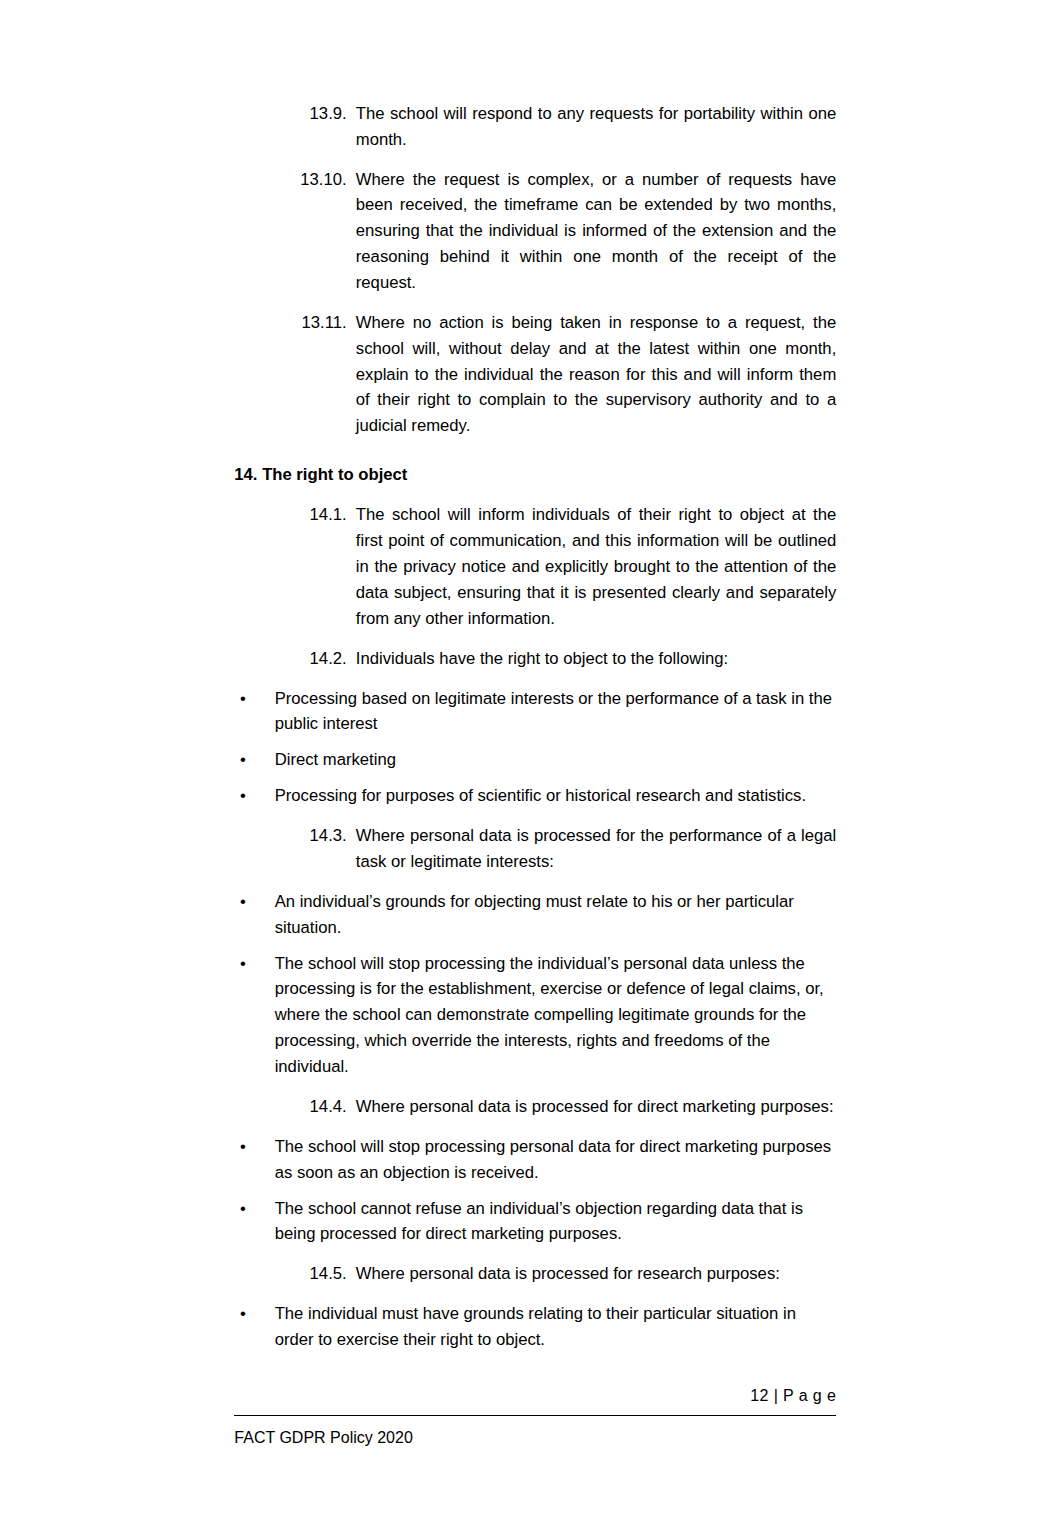13.9.
The school will respond to any requests for portability within one month.
13.10.
Where the request is complex, or a number of requests have been received, the timeframe can be extended by two months, ensuring that the individual is informed of the extension and the reasoning behind it within one month of the receipt of the request.
13.11.
Where no action is being taken in response to a request, the school will, without delay and at the latest within one month, explain to the individual the reason for this and will inform them of their right to complain to the supervisory authority and to a judicial remedy.
14. The right to object
14.1.
The school will inform individuals of their right to object at the first point of communication, and this information will be outlined in the privacy notice and explicitly brought to the attention of the data subject, ensuring that it is presented clearly and separately from any other information.
14.2.
Individuals have the right to object to the following:
•Processing based on legitimate interests or the performance of a task in the public interest
•Direct marketing
•Processing for purposes of scientific or historical research and statistics.
14.3.
Where personal data is processed for the performance of a legal task or legitimate interests:
•An individual’s grounds for objecting must relate to his or her particular situation.
•The school will stop processing the individual’s personal data unless the processing is for the establishment, exercise or defence of legal claims, or, where the school can demonstrate compelling legitimate grounds for the processing, which override the interests, rights and freedoms of the individual.
14.4.
Where personal data is processed for direct marketing purposes:
•The school will stop processing personal data for direct marketing purposes as soon as an objection is received.
•The school cannot refuse an individual’s objection regarding data that is being processed for direct marketing purposes.
14.5.
Where personal data is processed for research purposes:
•The individual must have grounds relating to their particular situation in order to exercise their right to object.
12 | P a g e
FACT GDPR Policy 2020